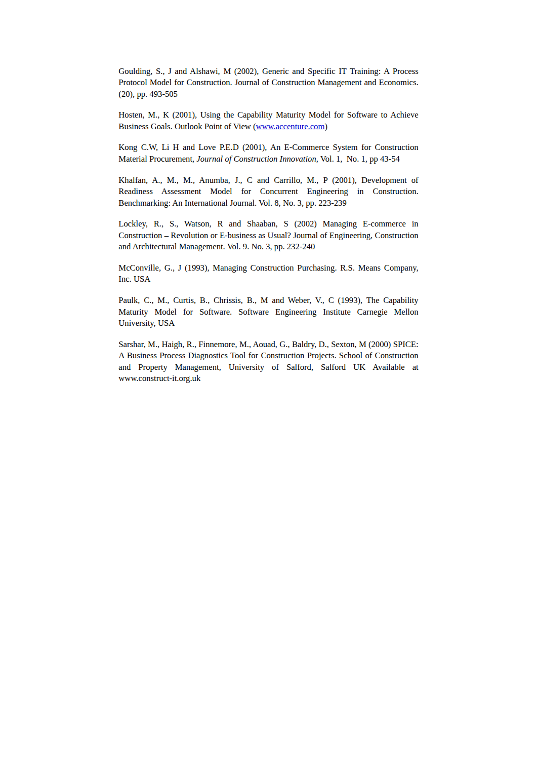Goulding, S., J and Alshawi, M (2002), Generic and Specific IT Training: A Process Protocol Model for Construction. Journal of Construction Management and Economics. (20), pp. 493-505
Hosten, M., K (2001), Using the Capability Maturity Model for Software to Achieve Business Goals. Outlook Point of View (www.accenture.com)
Kong C.W, Li H and Love P.E.D (2001), An E-Commerce System for Construction Material Procurement, Journal of Construction Innovation, Vol. 1, No. 1, pp 43-54
Khalfan, A., M., M., Anumba, J., C and Carrillo, M., P (2001), Development of Readiness Assessment Model for Concurrent Engineering in Construction. Benchmarking: An International Journal. Vol. 8, No. 3, pp. 223-239
Lockley, R., S., Watson, R and Shaaban, S (2002) Managing E-commerce in Construction – Revolution or E-business as Usual? Journal of Engineering, Construction and Architectural Management. Vol. 9. No. 3, pp. 232-240
McConville, G., J (1993), Managing Construction Purchasing. R.S. Means Company, Inc. USA
Paulk, C., M., Curtis, B., Chrissis, B., M and Weber, V., C (1993), The Capability Maturity Model for Software. Software Engineering Institute Carnegie Mellon University, USA
Sarshar, M., Haigh, R., Finnemore, M., Aouad, G., Baldry, D., Sexton, M (2000) SPICE: A Business Process Diagnostics Tool for Construction Projects. School of Construction and Property Management, University of Salford, Salford UK Available at www.construct-it.org.uk